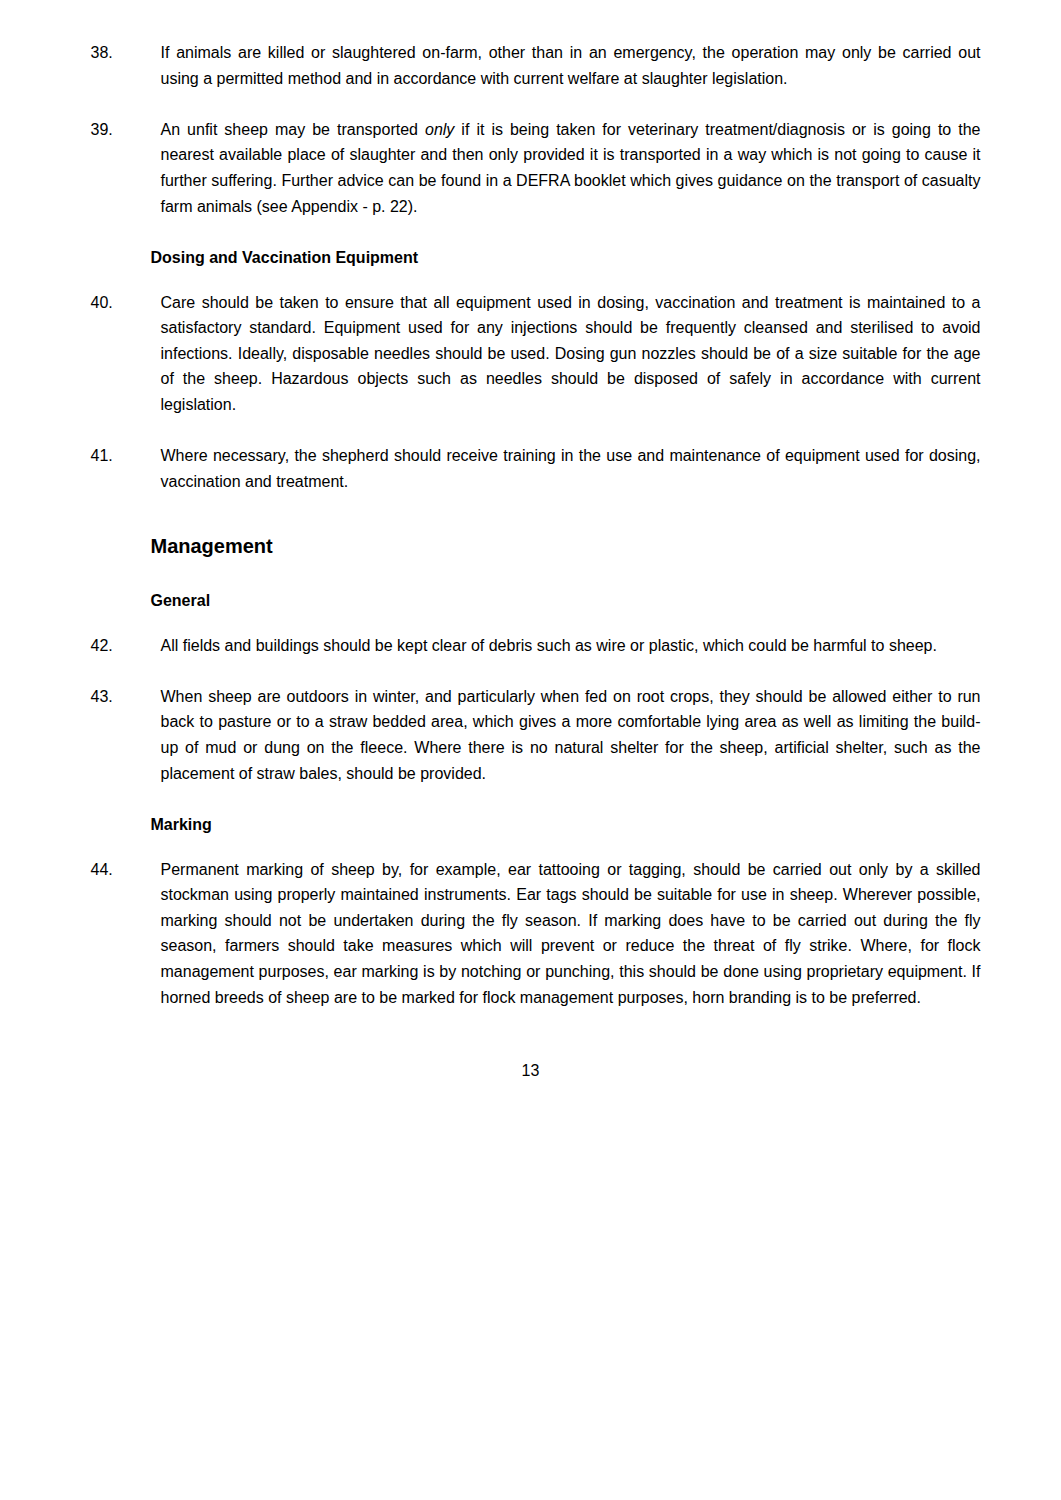38.
If animals are killed or slaughtered on-farm, other than in an emergency, the operation may only be carried out using a permitted method and in accordance with current welfare at slaughter legislation.
39.
An unfit sheep may be transported only if it is being taken for veterinary treatment/diagnosis or is going to the nearest available place of slaughter and then only provided it is transported in a way which is not going to cause it further suffering. Further advice can be found in a DEFRA booklet which gives guidance on the transport of casualty farm animals (see Appendix - p. 22).
Dosing and Vaccination Equipment
40.
Care should be taken to ensure that all equipment used in dosing, vaccination and treatment is maintained to a satisfactory standard. Equipment used for any injections should be frequently cleansed and sterilised to avoid infections. Ideally, disposable needles should be used. Dosing gun nozzles should be of a size suitable for the age of the sheep. Hazardous objects such as needles should be disposed of safely in accordance with current legislation.
41.
Where necessary, the shepherd should receive training in the use and maintenance of equipment used for dosing, vaccination and treatment.
Management
General
42.
All fields and buildings should be kept clear of debris such as wire or plastic, which could be harmful to sheep.
43.
When sheep are outdoors in winter, and particularly when fed on root crops, they should be allowed either to run back to pasture or to a straw bedded area, which gives a more comfortable lying area as well as limiting the build-up of mud or dung on the fleece. Where there is no natural shelter for the sheep, artificial shelter, such as the placement of straw bales, should be provided.
Marking
44.
Permanent marking of sheep by, for example, ear tattooing or tagging, should be carried out only by a skilled stockman using properly maintained instruments. Ear tags should be suitable for use in sheep. Wherever possible, marking should not be undertaken during the fly season. If marking does have to be carried out during the fly season, farmers should take measures which will prevent or reduce the threat of fly strike. Where, for flock management purposes, ear marking is by notching or punching, this should be done using proprietary equipment. If horned breeds of sheep are to be marked for flock management purposes, horn branding is to be preferred.
13